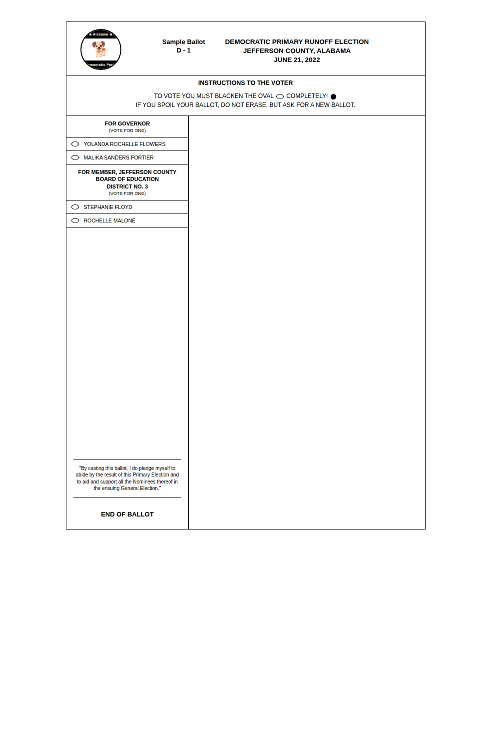★ Alabama ★
🐕
Democratic Party
Sample Ballot
D - 1
DEMOCRATIC PRIMARY RUNOFF ELECTION
JEFFERSON COUNTY, ALABAMA
JUNE 21, 2022
INSTRUCTIONS TO THE VOTER
TO VOTE YOU MUST BLACKEN THE OVAL COMPLETELY!
IF YOU SPOIL YOUR BALLOT, DO NOT ERASE, BUT ASK FOR A NEW BALLOT.
FOR GOVERNOR (VOTE FOR ONE)
YOLANDA ROCHELLE FLOWERS
MALIKA SANDERS FORTIER
FOR MEMBER, JEFFERSON COUNTY
BOARD OF EDUCATION
DISTRICT NO. 3 (VOTE FOR ONE)
STEPHANIE FLOYD
ROCHELLE MALONE
"By casting this ballot, I do pledge myself to abide by the result of this Primary Election and to aid and support all the Nominees thereof in the ensuing General Election."
END OF BALLOT